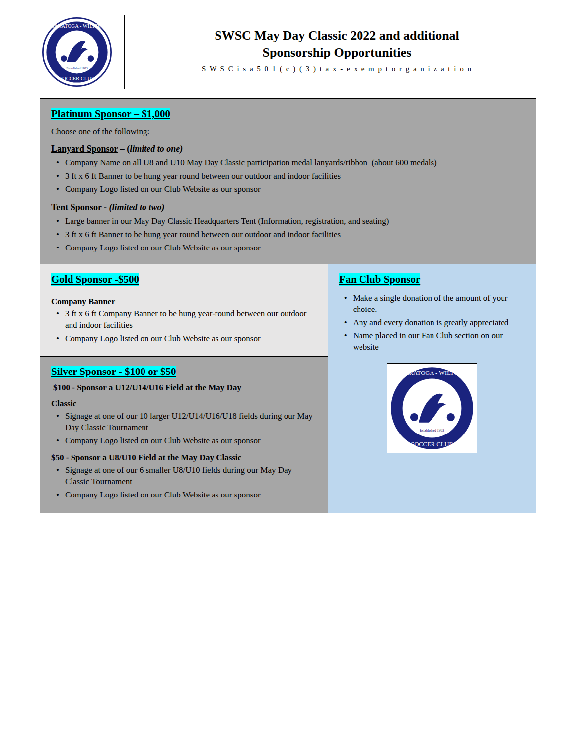SWSC May Day Classic 2022 and additional
Sponsorship Opportunities
S W S C i s a 5 0 1 ( c ) ( 3 ) t a x - e x e m p t o r g a n i z a t i o n
Platinum Sponsor – $1,000
Choose one of the following:
Lanyard Sponsor – (limited to one)
Company Name on all U8 and U10 May Day Classic participation medal lanyards/ribbon (about 600 medals)
3 ft x 6 ft Banner to be hung year round between our outdoor and indoor facilities
Company Logo listed on our Club Website as our sponsor
Tent Sponsor - (limited to two)
Large banner in our May Day Classic Headquarters Tent (Information, registration, and seating)
3 ft x 6 ft Banner to be hung year round between our outdoor and indoor facilities
Company Logo listed on our Club Website as our sponsor
Gold Sponsor -$500
Company Banner
3 ft x 6 ft Company Banner to be hung year-round between our outdoor and indoor facilities
Company Logo listed on our Club Website as our sponsor
Silver Sponsor - $100 or $50
$100 - Sponsor a U12/U14/U16 Field at the May Day
Classic
Signage at one of our 10 larger U12/U14/U16/U18 fields during our May Day Classic Tournament
Company Logo listed on our Club Website as our sponsor
$50 - Sponsor a U8/U10 Field at the May Day Classic
Signage at one of our 6 smaller U8/U10 fields during our May Day Classic Tournament
Company Logo listed on our Club Website as our sponsor
Fan Club Sponsor
Make a single donation of the amount of your choice.
Any and every donation is greatly appreciated
Name placed in our Fan Club section on our website